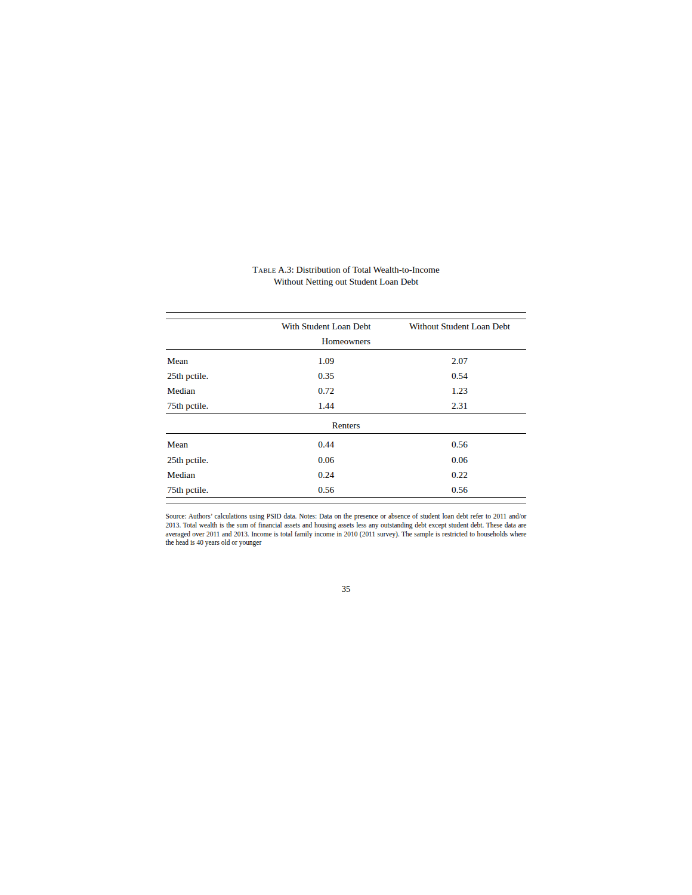Table A.3: Distribution of Total Wealth-to-Income
Without Netting out Student Loan Debt
| | With Student Loan Debt | Without Student Loan Debt |
| Homeowners |
| Mean | 1.09 | 2.07 |
| 25th pctile. | 0.35 | 0.54 |
| Median | 0.72 | 1.23 |
| 75th pctile. | 1.44 | 2.31 |
| Renters |
| Mean | 0.44 | 0.56 |
| 25th pctile. | 0.06 | 0.06 |
| Median | 0.24 | 0.22 |
| 75th pctile. | 0.56 | 0.56 |
Source: Authors’ calculations using PSID data. Notes: Data on the presence or absence of student loan debt refer to 2011 and/or 2013. Total wealth is the sum of financial assets and housing assets less any outstanding debt except student debt. These data are averaged over 2011 and 2013. Income is total family income in 2010 (2011 survey). The sample is restricted to households where the head is 40 years old or younger
35